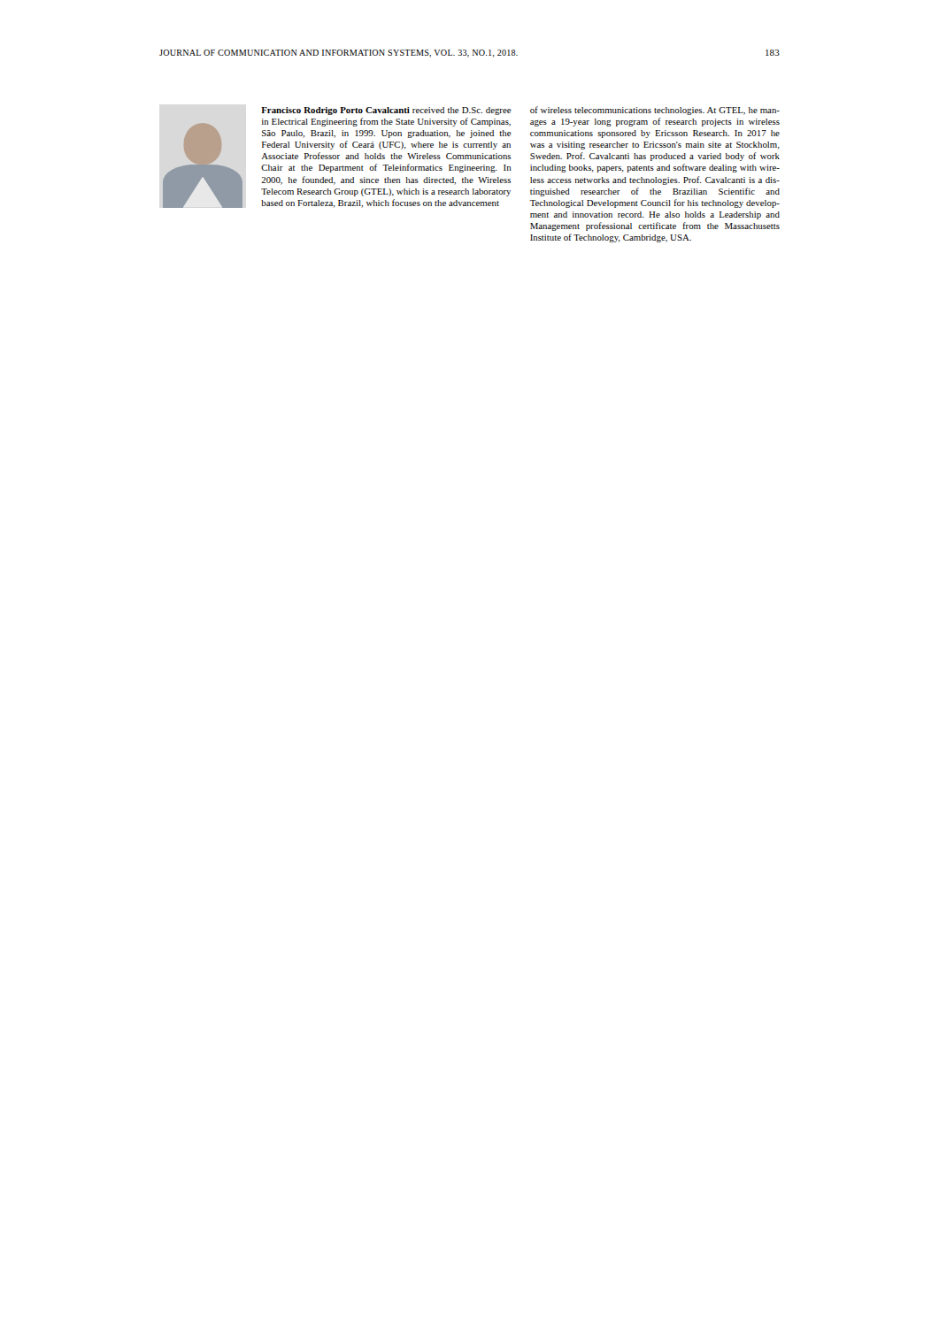Journal of Communication and Information Systems, Vol. 33, No.1, 2018. 183
Francisco Rodrigo Porto Cavalcanti received the D.Sc. degree in Electrical Engineering from the State University of Campinas, São Paulo, Brazil, in 1999. Upon graduation, he joined the Federal University of Ceará (UFC), where he is currently an Associate Professor and holds the Wireless Communications Chair at the Department of Teleinformatics Engineering. In 2000, he founded, and since then has directed, the Wireless Telecom Research Group (GTEL), which is a research laboratory based on Fortaleza, Brazil, which focuses on the advancement
of wireless telecommunications technologies. At GTEL, he manages a 19-year long program of research projects in wireless communications sponsored by Ericsson Research. In 2017 he was a visiting researcher to Ericsson's main site at Stockholm, Sweden. Prof. Cavalcanti has produced a varied body of work including books, papers, patents and software dealing with wireless access networks and technologies. Prof. Cavalcanti is a distinguished researcher of the Brazilian Scientific and Technological Development Council for his technology development and innovation record. He also holds a Leadership and Management professional certificate from the Massachusetts Institute of Technology, Cambridge, USA.